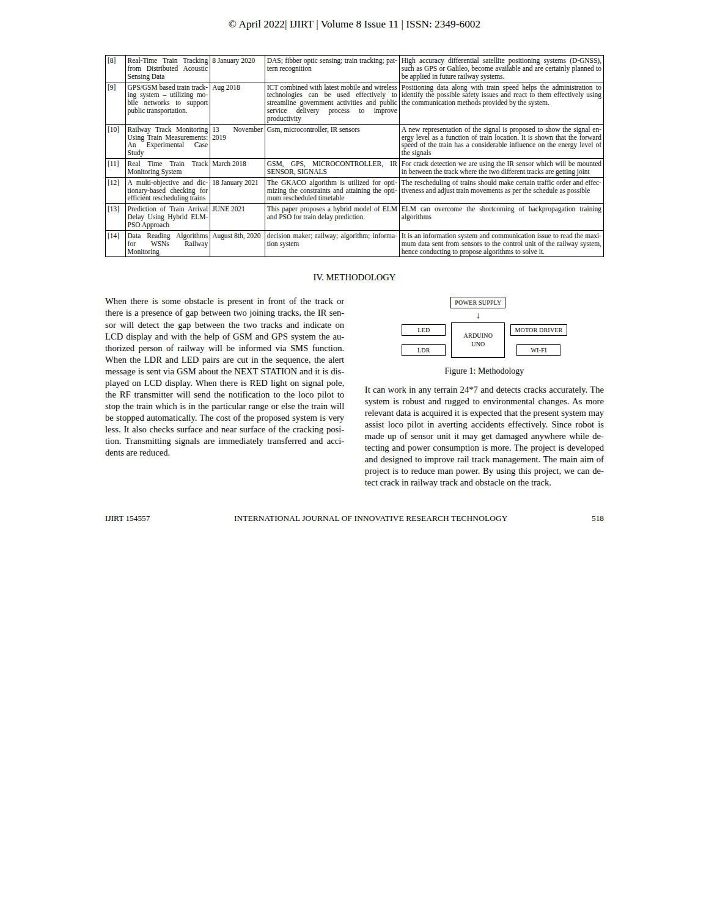© April 2022| IJIRT | Volume 8 Issue 11 | ISSN: 2349-6002
| [8] | Real-Time Train Tracking from Distributed Acoustic Sensing Data | 8 January 2020 | DAS; fibber optic sensing; train tracking; pattern recognition | High accuracy differential satellite positioning systems (D-GNSS), such as GPS or Galileo, become available and are certainly planned to be applied in future railway systems. |
| [9] | GPS/GSM based train tracking system – utilizing mobile networks to support public transportation. | Aug 2018 | ICT combined with latest mobile and wireless technologies can be used effectively to streamline government activities and public service delivery process to improve productivity | Positioning data along with train speed helps the administration to identify the possible safety issues and react to them effectively using the communication methods provided by the system. |
| [10] | Railway Track Monitoring Using Train Measurements: An Experimental Case Study | 13 November 2019 | Gsm, microcontroller, IR sensors | A new representation of the signal is proposed to show the signal energy level as a function of train location. It is shown that the forward speed of the train has a considerable influence on the energy level of the signals |
| [11] | Real Time Train Track Monitoring System | March 2018 | GSM, GPS, MICROCONTROLLER, IR SENSOR, SIGNALS | For crack detection we are using the IR sensor which will be mounted in between the track where the two different tracks are getting joint |
| [12] | A multi-objective and dictionary-based checking for efficient rescheduling trains | 18 January 2021 | The GKACO algorithm is utilized for optimizing the constraints and attaining the optimum rescheduled timetable | The rescheduling of trains should make certain traffic order and effectiveness and adjust train movements as per the schedule as possible |
| [13] | Prediction of Train Arrival Delay Using Hybrid ELM-PSO Approach | JUNE 2021 | This paper proposes a hybrid model of ELM and PSO for train delay prediction. | ELM can overcome the shortcoming of backpropagation training algorithms |
| [14] | Data Reading Algorithms for WSNs Railway Monitoring | August 8th, 2020 | decision maker; railway; algorithm; information system | It is an information system and communication issue to read the maximum data sent from sensors to the control unit of the railway system, hence conducting to propose algorithms to solve it. |
IV. METHODOLOGY
When there is some obstacle is present in front of the track or there is a presence of gap between two joining tracks, the IR sensor will detect the gap between the two tracks and indicate on LCD display and with the help of GSM and GPS system the authorized person of railway will be informed via SMS function. When the LDR and LED pairs are cut in the sequence, the alert message is sent via GSM about the NEXT STATION and it is displayed on LCD display. When there is RED light on signal pole, the RF transmitter will send the notification to the loco pilot to stop the train which is in the particular range or else the train will be stopped automatically. The cost of the proposed system is very less. It also checks surface and near surface of the cracking position. Transmitting signals are immediately transferred and accidents are reduced.
| | POWER SUPPLY | |
| LED | ARDUINO UNO | MOTOR DRIVER |
| LDR | WI-FI |
Figure 1: Methodology
It can work in any terrain 24*7 and detects cracks accurately. The system is robust and rugged to environmental changes. As more relevant data is acquired it is expected that the present system may assist loco pilot in averting accidents effectively. Since robot is made up of sensor unit it may get damaged anywhere while detecting and power consumption is more. The project is developed and designed to improve rail track management. The main aim of project is to reduce man power. By using this project, we can detect crack in railway track and obstacle on the track.
IJIRT 154557
INTERNATIONAL JOURNAL OF INNOVATIVE RESEARCH TECHNOLOGY
518